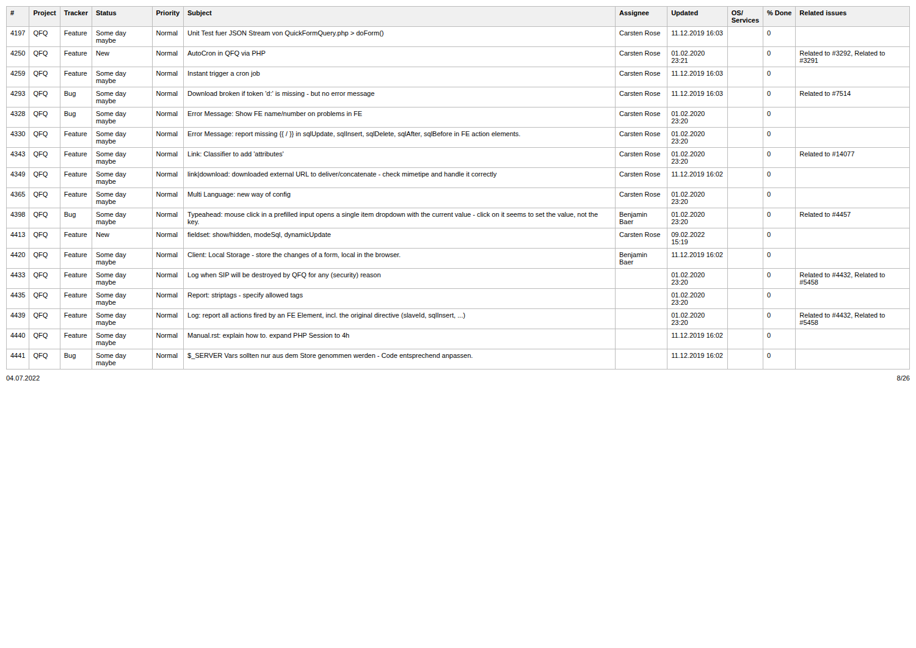| # | Project | Tracker | Status | Priority | Subject | Assignee | Updated | OS/ Services | % Done | Related issues |
| --- | --- | --- | --- | --- | --- | --- | --- | --- | --- | --- |
| 4197 | QFQ | Feature | Some day maybe | Normal | Unit Test fuer JSON Stream von QuickFormQuery.php > doForm() | Carsten Rose | 11.12.2019 16:03 | | 0 | |
| 4250 | QFQ | Feature | New | Normal | AutoCron in QFQ via PHP | Carsten Rose | 01.02.2020 23:21 | | 0 | Related to #3292, Related to #3291 |
| 4259 | QFQ | Feature | Some day maybe | Normal | Instant trigger a cron job | Carsten Rose | 11.12.2019 16:03 | | 0 | |
| 4293 | QFQ | Bug | Some day maybe | Normal | Download broken if token 'd:' is missing - but no error message | Carsten Rose | 11.12.2019 16:03 | | 0 | Related to #7514 |
| 4328 | QFQ | Bug | Some day maybe | Normal | Error Message: Show FE name/number on problems in FE | Carsten Rose | 01.02.2020 23:20 | | 0 | |
| 4330 | QFQ | Feature | Some day maybe | Normal | Error Message: report missing {{ / }} in sqlUpdate, sqlInsert, sqlDelete, sqlAfter, sqlBefore in FE action elements. | Carsten Rose | 01.02.2020 23:20 | | 0 | |
| 4343 | QFQ | Feature | Some day maybe | Normal | Link: Classifier to add 'attributes' | Carsten Rose | 01.02.2020 23:20 | | 0 | Related to #14077 |
| 4349 | QFQ | Feature | Some day maybe | Normal | link/download: downloaded external URL to deliver/concatenate - check mimetipe and handle it correctly | Carsten Rose | 11.12.2019 16:02 | | 0 | |
| 4365 | QFQ | Feature | Some day maybe | Normal | Multi Language: new way of config | Carsten Rose | 01.02.2020 23:20 | | 0 | |
| 4398 | QFQ | Bug | Some day maybe | Normal | Typeahead: mouse click in a prefilled input opens a single item dropdown with the current value - click on it seems to set the value, not the key. | Benjamin Baer | 01.02.2020 23:20 | | 0 | Related to #4457 |
| 4413 | QFQ | Feature | New | Normal | fieldset: show/hidden, modeSql, dynamicUpdate | Carsten Rose | 09.02.2022 15:19 | | 0 | |
| 4420 | QFQ | Feature | Some day maybe | Normal | Client: Local Storage - store the changes of a form, local in the browser. | Benjamin Baer | 11.12.2019 16:02 | | 0 | |
| 4433 | QFQ | Feature | Some day maybe | Normal | Log when SIP will be destroyed by QFQ for any (security) reason | | 01.02.2020 23:20 | | 0 | Related to #4432, Related to #5458 |
| 4435 | QFQ | Feature | Some day maybe | Normal | Report: striptags - specify allowed tags | | 01.02.2020 23:20 | | 0 | |
| 4439 | QFQ | Feature | Some day maybe | Normal | Log: report all actions fired by an FE Element, incl. the original directive (slaveId, sqlInsert, ...) | | 01.02.2020 23:20 | | 0 | Related to #4432, Related to #5458 |
| 4440 | QFQ | Feature | Some day maybe | Normal | Manual.rst: explain how to. expand PHP Session to 4h | | 11.12.2019 16:02 | | 0 | |
| 4441 | QFQ | Bug | Some day maybe | Normal | $_SERVER Vars sollten nur aus dem Store genommen werden - Code entsprechend anpassen. | | 11.12.2019 16:02 | | 0 | |
04.07.2022 8/26